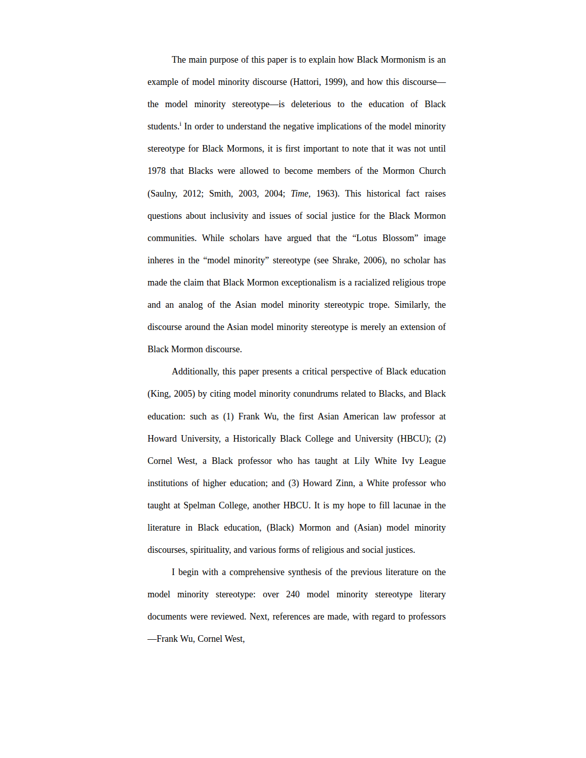The main purpose of this paper is to explain how Black Mormonism is an example of model minority discourse (Hattori, 1999), and how this discourse—the model minority stereotype—is deleterious to the education of Black students.i In order to understand the negative implications of the model minority stereotype for Black Mormons, it is first important to note that it was not until 1978 that Blacks were allowed to become members of the Mormon Church (Saulny, 2012; Smith, 2003, 2004; Time, 1963). This historical fact raises questions about inclusivity and issues of social justice for the Black Mormon communities. While scholars have argued that the “Lotus Blossom” image inheres in the “model minority” stereotype (see Shrake, 2006), no scholar has made the claim that Black Mormon exceptionalism is a racialized religious trope and an analog of the Asian model minority stereotypic trope. Similarly, the discourse around the Asian model minority stereotype is merely an extension of Black Mormon discourse.
Additionally, this paper presents a critical perspective of Black education (King, 2005) by citing model minority conundrums related to Blacks, and Black education: such as (1) Frank Wu, the first Asian American law professor at Howard University, a Historically Black College and University (HBCU); (2) Cornel West, a Black professor who has taught at Lily White Ivy League institutions of higher education; and (3) Howard Zinn, a White professor who taught at Spelman College, another HBCU. It is my hope to fill lacunae in the literature in Black education, (Black) Mormon and (Asian) model minority discourses, spirituality, and various forms of religious and social justices.
I begin with a comprehensive synthesis of the previous literature on the model minority stereotype: over 240 model minority stereotype literary documents were reviewed. Next, references are made, with regard to professors—Frank Wu, Cornel West,